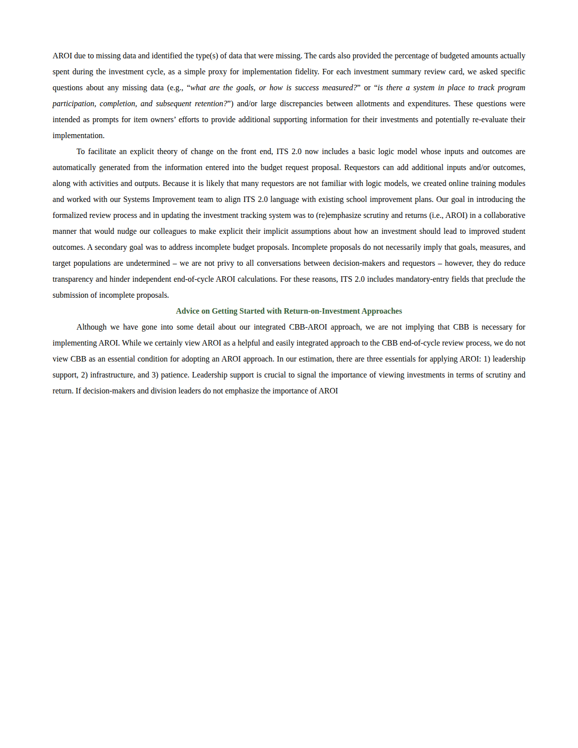AROI due to missing data and identified the type(s) of data that were missing. The cards also provided the percentage of budgeted amounts actually spent during the investment cycle, as a simple proxy for implementation fidelity. For each investment summary review card, we asked specific questions about any missing data (e.g., “what are the goals, or how is success measured?” or “is there a system in place to track program participation, completion, and subsequent retention?”) and/or large discrepancies between allotments and expenditures. These questions were intended as prompts for item owners’ efforts to provide additional supporting information for their investments and potentially re-evaluate their implementation.
To facilitate an explicit theory of change on the front end, ITS 2.0 now includes a basic logic model whose inputs and outcomes are automatically generated from the information entered into the budget request proposal. Requestors can add additional inputs and/or outcomes, along with activities and outputs. Because it is likely that many requestors are not familiar with logic models, we created online training modules and worked with our Systems Improvement team to align ITS 2.0 language with existing school improvement plans. Our goal in introducing the formalized review process and in updating the investment tracking system was to (re)emphasize scrutiny and returns (i.e., AROI) in a collaborative manner that would nudge our colleagues to make explicit their implicit assumptions about how an investment should lead to improved student outcomes. A secondary goal was to address incomplete budget proposals. Incomplete proposals do not necessarily imply that goals, measures, and target populations are undetermined – we are not privy to all conversations between decision-makers and requestors – however, they do reduce transparency and hinder independent end-of-cycle AROI calculations. For these reasons, ITS 2.0 includes mandatory-entry fields that preclude the submission of incomplete proposals.
Advice on Getting Started with Return-on-Investment Approaches
Although we have gone into some detail about our integrated CBB-AROI approach, we are not implying that CBB is necessary for implementing AROI. While we certainly view AROI as a helpful and easily integrated approach to the CBB end-of-cycle review process, we do not view CBB as an essential condition for adopting an AROI approach. In our estimation, there are three essentials for applying AROI: 1) leadership support, 2) infrastructure, and 3) patience. Leadership support is crucial to signal the importance of viewing investments in terms of scrutiny and return. If decision-makers and division leaders do not emphasize the importance of AROI